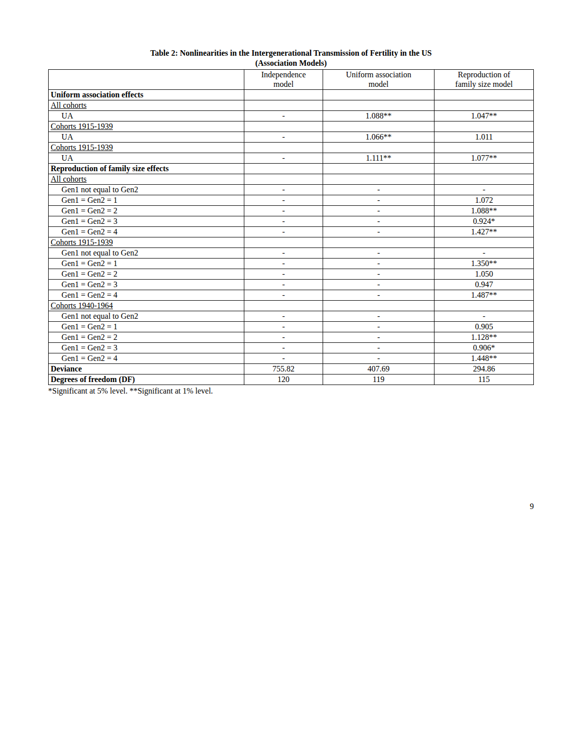Table 2: Nonlinearities in the Intergenerational Transmission of Fertility in the US
(Association Models)
| | Independence model | Uniform association model | Reproduction of family size model |
| --- | --- | --- | --- |
| Uniform association effects | | | |
| All cohorts | | | |
| UA | - | 1.088** | 1.047** |
| Cohorts 1915-1939 | | | |
| UA | - | 1.066** | 1.011 |
| Cohorts 1915-1939 | | | |
| UA | - | 1.111** | 1.077** |
| Reproduction of family size effects | | | |
| All cohorts | | | |
| Gen1 not equal to Gen2 | - | - | - |
| Gen1 = Gen2 = 1 | - | - | 1.072 |
| Gen1 = Gen2 = 2 | - | - | 1.088** |
| Gen1 = Gen2 = 3 | - | - | 0.924* |
| Gen1 = Gen2 = 4 | - | - | 1.427** |
| Cohorts 1915-1939 | | | |
| Gen1 not equal to Gen2 | - | - | - |
| Gen1 = Gen2 = 1 | - | - | 1.350** |
| Gen1 = Gen2 = 2 | - | - | 1.050 |
| Gen1 = Gen2 = 3 | - | - | 0.947 |
| Gen1 = Gen2 = 4 | - | - | 1.487** |
| Cohorts 1940-1964 | | | |
| Gen1 not equal to Gen2 | - | - | - |
| Gen1 = Gen2 = 1 | - | - | 0.905 |
| Gen1 = Gen2 = 2 | - | - | 1.128** |
| Gen1 = Gen2 = 3 | - | - | 0.906* |
| Gen1 = Gen2 = 4 | - | - | 1.448** |
| Deviance | 755.82 | 407.69 | 294.86 |
| Degrees of freedom (DF) | 120 | 119 | 115 |
*Significant at 5% level. **Significant at 1% level.
9